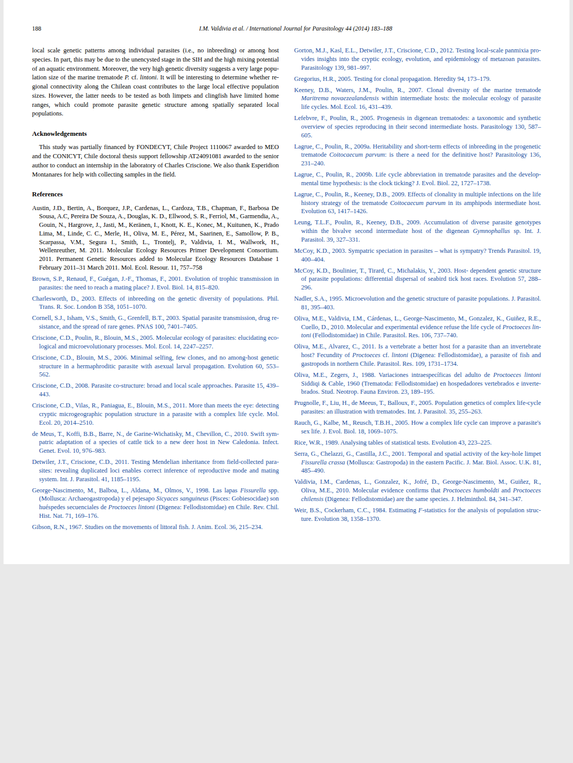188 I.M. Valdivia et al. / International Journal for Parasitology 44 (2014) 183–188
local scale genetic patterns among individual parasites (i.e., no inbreeding) or among host species. In part, this may be due to the unencysted stage in the SIH and the high mixing potential of an aquatic environment. Moreover, the very high genetic diversity suggests a very large population size of the marine trematode P. cf. lintoni. It will be interesting to determine whether regional connectivity along the Chilean coast contributes to the large local effective population sizes. However, the latter needs to be tested as both limpets and clingfish have limited home ranges, which could promote parasite genetic structure among spatially separated local populations.
Acknowledgements
This study was partially financed by FONDECYT, Chile Project 1110067 awarded to MEO and the CONICYT, Chile doctoral thesis support fellowship AT24091081 awarded to the senior author to conduct an internship in the laboratory of Charles Criscione. We also thank Esperidion Montanares for help with collecting samples in the field.
References
Austin, J.D., Bertin, A., Borquez, J.P., Cardenas, L., Cardoza, T.B., Chapman, F., Barbosa De Sousa, A.C, Pereira De Souza, A., Douglas, K. D., Ellwood, S. R., Ferriol, M., Garmendia, A., Gouin, N., Hargrove, J., Jasti, M., Keränen, I., Knott, K. E., Konec, M., Kuitunen, K., Prado Lima, M., Linde, C. C., Merle, H., Oliva, M. E., Pérez, M., Saarinen, E., Samollow, P. B., Scarpassa, V.M., Segura I., Smith, L., Trontelj, P., Valdivia, I. M., Wallwork, H., Wellenreuther, M. 2011. Molecular Ecology Resources Primer Development Consortium. 2011. Permanent Genetic Resources added to Molecular Ecology Resources Database 1 February 2011–31 March 2011. Mol. Ecol. Resour. 11, 757–758
Brown, S.P., Renaud, F., Guégan, J.-F., Thomas, F., 2001. Evolution of trophic transmission in parasites: the need to reach a mating place? J. Evol. Biol. 14, 815–820.
Charlesworth, D., 2003. Effects of inbreeding on the genetic diversity of populations. Phil. Trans. R. Soc. London B 358, 1051–1070.
Cornell, S.J., Isham, V.S., Smith, G., Grenfell, B.T., 2003. Spatial parasite transmission, drug resistance, and the spread of rare genes. PNAS 100, 7401–7405.
Criscione, C.D., Poulin, R., Blouin, M.S., 2005. Molecular ecology of parasites: elucidating ecological and microevolutionary processes. Mol. Ecol. 14, 2247–2257.
Criscione, C.D., Blouin, M.S., 2006. Minimal selfing, few clones, and no among-host genetic structure in a hermaphroditic parasite with asexual larval propagation. Evolution 60, 553–562.
Criscione, C.D., 2008. Parasite co-structure: broad and local scale approaches. Parasite 15, 439–443.
Criscione, C.D., Vilas, R., Paniagua, E., Blouin, M.S., 2011. More than meets the eye: detecting cryptic microgeographic population structure in a parasite with a complex life cycle. Mol. Ecol. 20, 2014–2510.
de Meus, T., Koffi, B.B., Barre, N., de Garine-Wichatisky, M., Chevillon, C., 2010. Swift sympatric adaptation of a species of cattle tick to a new deer host in New Caledonia. Infect. Genet. Evol. 10, 976–983.
Detwiler, J.T., Criscione, C.D., 2011. Testing Mendelian inheritance from field-collected parasites: revealing duplicated loci enables correct inference of reproductive mode and mating system. Int. J. Parasitol. 41, 1185–1195.
George-Nascimento, M., Balboa, L., Aldana, M., Olmos, V., 1998. Las lapas Fissurella spp. (Mollusca: Archaeogastropoda) y el pejesapo Sicyaces sanguineus (Pisces: Gobiesocidae) son huéspedes secuenciales de Proctoeces lintoni (Digenea: Fellodistomidae) en Chile. Rev. Chil. Hist. Nat. 71, 169–176.
Gibson, R.N., 1967. Studies on the movements of littoral fish. J. Anim. Ecol. 36, 215–234.
Gorton, M.J., Kasl, E.L., Detwiler, J.T., Criscione, C.D., 2012. Testing local-scale panmixia provides insights into the cryptic ecology, evolution, and epidemiology of metazoan parasites. Parasitology 139, 981–997.
Gregorius, H.R., 2005. Testing for clonal propagation. Heredity 94, 173–179.
Keeney, D.B., Waters, J.M., Poulin, R., 2007. Clonal diversity of the marine trematode Maritrema novaezealandensis within intermediate hosts: the molecular ecology of parasite life cycles. Mol. Ecol. 16, 431–439.
Lefebvre, F., Poulin, R., 2005. Progenesis in digenean trematodes: a taxonomic and synthetic overview of species reproducing in their second intermediate hosts. Parasitology 130, 587–605.
Lagrue, C., Poulin, R., 2009a. Heritability and short-term effects of inbreeding in the progenetic trematode Coitocaecum parvum: is there a need for the definitive host? Parasitology 136, 231–240.
Lagrue, C., Poulin, R., 2009b. Life cycle abbreviation in trematode parasites and the developmental time hypothesis: is the clock ticking? J. Evol. Biol. 22, 1727–1738.
Lagrue, C., Poulin, R., Keeney, D.B., 2009. Effects of clonality in multiple infections on the life history strategy of the trematode Coitocaecum parvum in its amphipods intermediate host. Evolution 63, 1417–1426.
Leung, T.L.F., Poulin, R., Keeney, D.B., 2009. Accumulation of diverse parasite genotypes within the bivalve second intermediate host of the digenean Gymnophallus sp. Int. J. Parasitol. 39, 327–331.
McCoy, K.D., 2003. Sympatric speciation in parasites – what is sympatry? Trends Parasitol. 19, 400–404.
McCoy, K.D., Boulinier, T., Tirard, C., Michalakis, Y., 2003. Host- dependent genetic structure of parasite populations: differential dispersal of seabird tick host races. Evolution 57, 288–296.
Nadler, S.A., 1995. Microevolution and the genetic structure of parasite populations. J. Parasitol. 81, 395–403.
Oliva, M.E., Valdivia, I.M., Cárdenas, L., George-Nascimento, M., Gonzalez, K., Guiñez, R.E., Cuello, D., 2010. Molecular and experimental evidence refuse the life cycle of Proctoeces lintoni (Fellodistomidae) in Chile. Parasitol. Res. 106, 737–740.
Oliva, M.E., Alvarez, C., 2011. Is a vertebrate a better host for a parasite than an invertebrate host? Fecundity of Proctoeces cf. lintoni (Digenea: Fellodistomidae), a parasite of fish and gastropods in northern Chile. Parasitol. Res. 109, 1731–1734.
Oliva, M.E., Zegers, J., 1988. Variaciones intraespecíficas del adulto de Proctoeces lintoni Siddiqi & Cable, 1960 (Trematoda: Fellodistomidae) en hospedadores vertebrados e invertebrados. Stud. Neotrop. Fauna Environ. 23, 189–195.
Prugnolle, F., Liu, H., de Meeus, T., Balloux, F., 2005. Population genetics of complex life-cycle parasites: an illustration with trematodes. Int. J. Parasitol. 35, 255–263.
Rauch, G., Kalbe, M., Reusch, T.B.H., 2005. How a complex life cycle can improve a parasite's sex life. J. Evol. Biol. 18, 1069–1075.
Rice, W.R., 1989. Analysing tables of statistical tests. Evolution 43, 223–225.
Serra, G., Chelazzi, G., Castilla, J.C., 2001. Temporal and spatial activity of the key-hole limpet Fissurella crassa (Mollusca: Gastropoda) in the eastern Pacific. J. Mar. Biol. Assoc. U.K. 81, 485–490.
Valdivia, I.M., Cardenas, L., Gonzalez, K., Jofré, D., George-Nascimento, M., Guiñez, R., Oliva, M.E., 2010. Molecular evidence confirms that Proctoeces humboldti and Proctoeces chilensis (Digenea: Fellodistomidae) are the same species. J. Helminthol. 84, 341–347.
Weir, B.S., Cockerham, C.C., 1984. Estimating F-statistics for the analysis of population structure. Evolution 38, 1358–1370.